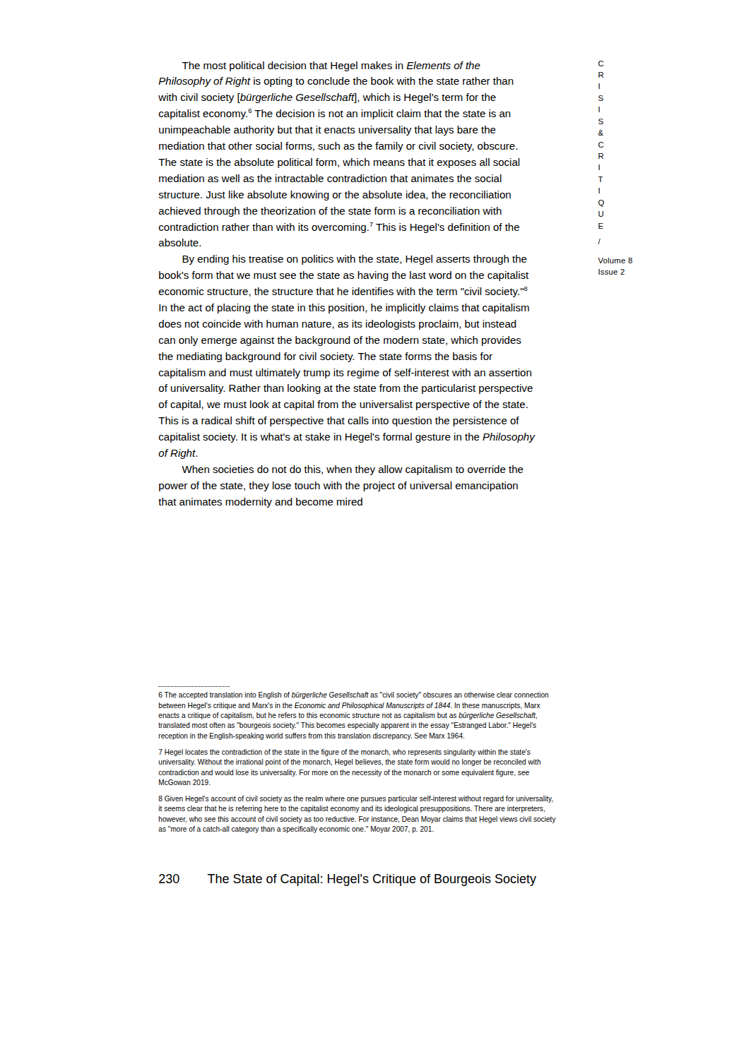C R I S I S & C R I T I Q U E
/
Volume 8
Issue 2
The most political decision that Hegel makes in Elements of the Philosophy of Right is opting to conclude the book with the state rather than with civil society [bürgerliche Gesellschaft], which is Hegel's term for the capitalist economy.6 The decision is not an implicit claim that the state is an unimpeachable authority but that it enacts universality that lays bare the mediation that other social forms, such as the family or civil society, obscure. The state is the absolute political form, which means that it exposes all social mediation as well as the intractable contradiction that animates the social structure. Just like absolute knowing or the absolute idea, the reconciliation achieved through the theorization of the state form is a reconciliation with contradiction rather than with its overcoming.7 This is Hegel's definition of the absolute.
By ending his treatise on politics with the state, Hegel asserts through the book's form that we must see the state as having the last word on the capitalist economic structure, the structure that he identifies with the term "civil society."8 In the act of placing the state in this position, he implicitly claims that capitalism does not coincide with human nature, as its ideologists proclaim, but instead can only emerge against the background of the modern state, which provides the mediating background for civil society. The state forms the basis for capitalism and must ultimately trump its regime of self-interest with an assertion of universality. Rather than looking at the state from the particularist perspective of capital, we must look at capital from the universalist perspective of the state. This is a radical shift of perspective that calls into question the persistence of capitalist society. It is what's at stake in Hegel's formal gesture in the Philosophy of Right.
When societies do not do this, when they allow capitalism to override the power of the state, they lose touch with the project of universal emancipation that animates modernity and become mired
6 The accepted translation into English of bürgerliche Gesellschaft as "civil society" obscures an otherwise clear connection between Hegel's critique and Marx's in the Economic and Philosophical Manuscripts of 1844. In these manuscripts, Marx enacts a critique of capitalism, but he refers to this economic structure not as capitalism but as bürgerliche Gesellschaft, translated most often as "bourgeois society." This becomes especially apparent in the essay "Estranged Labor." Hegel's reception in the English-speaking world suffers from this translation discrepancy. See Marx 1964.
7 Hegel locates the contradiction of the state in the figure of the monarch, who represents singularity within the state's universality. Without the irrational point of the monarch, Hegel believes, the state form would no longer be reconciled with contradiction and would lose its universality. For more on the necessity of the monarch or some equivalent figure, see McGowan 2019.
8 Given Hegel's account of civil society as the realm where one pursues particular self-interest without regard for universality, it seems clear that he is referring here to the capitalist economy and its ideological presuppositions. There are interpreters, however, who see this account of civil society as too reductive. For instance, Dean Moyar claims that Hegel views civil society as "more of a catch-all category than a specifically economic one." Moyar 2007, p. 201.
230
The State of Capital: Hegel's Critique of Bourgeois Society